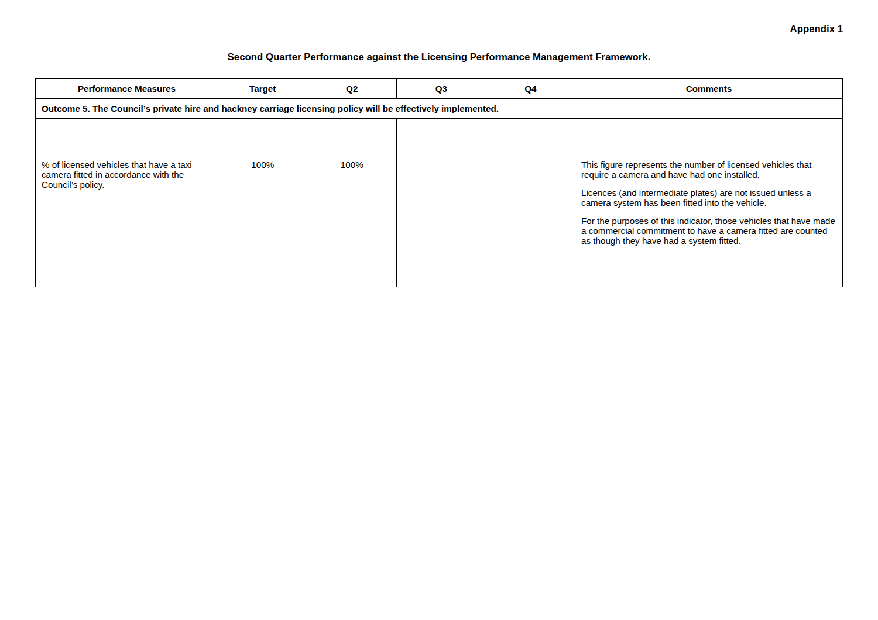Appendix 1
Second Quarter Performance against the Licensing Performance Management Framework.
| Performance Measures | Target | Q2 | Q3 | Q4 | Comments |
| --- | --- | --- | --- | --- | --- |
| Outcome 5. The Council’s private hire and hackney carriage licensing policy will be effectively implemented. |
| % of licensed vehicles that have a taxi camera fitted in accordance with the Council’s policy. | 100% | 100% | | | This figure represents the number of licensed vehicles that require a camera and have had one installed. Licences (and intermediate plates) are not issued unless a camera system has been fitted into the vehicle. For the purposes of this indicator, those vehicles that have made a commercial commitment to have a camera fitted are counted as though they have had a system fitted. |